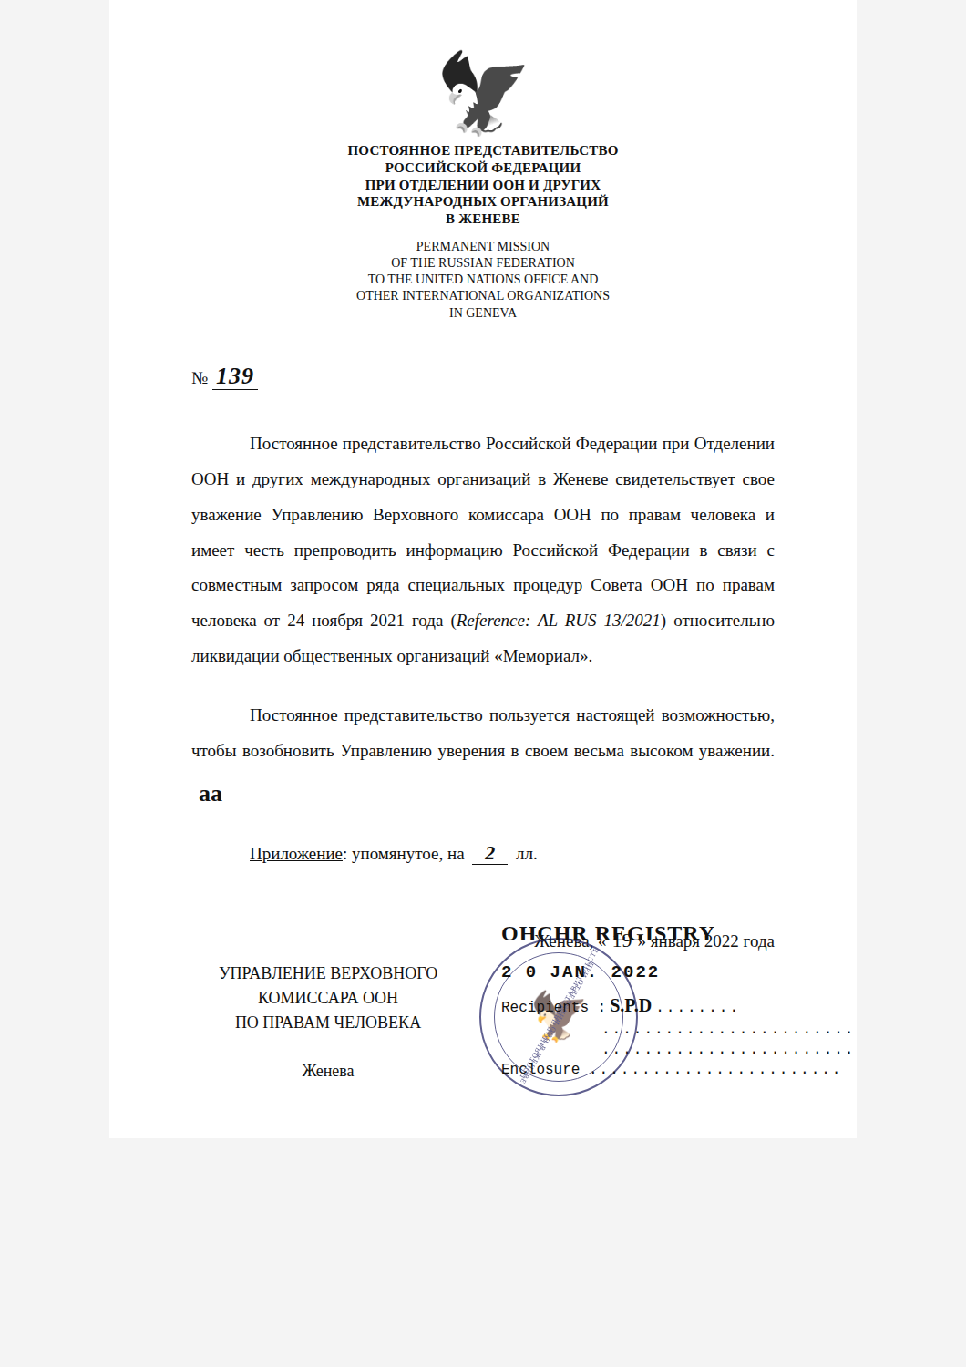🦅
Постоянное представительство
Российской Федерации
при Отделении ООН и других
международных организаций
в Женеве
Permanent Mission
of the Russian Federation
to the United Nations Office and
other International Organizations
in Geneva
№ 139
Постоянное представительство Российской Федерации при Отделении ООН и других международных организаций в Женеве свидетельствует свое уважение Управлению Верховного комиссара ООН по правам человека и имеет честь препроводить информацию Российской Федерации в связи с совместным запросом ряда специальных процедур Совета ООН по правам человека от 24 ноября 2021 года (Reference: AL RUS 13/2021) относительно ликвидации общественных организаций «Мемориал».
Постоянное представительство пользуется настоящей возможностью, чтобы возобновить Управлению уверения в своем весьма высоком уважении. aa
Приложение: упомянутое, на 2 лл.
Женева, «19» января 2022 года
🦅
ПОСТОЯННОЕ ПРЕДСТАВИТЕЛЬСТВО ПРИ ОТДЕЛЕНИИ ООН В ЖЕНЕВЕ
Управление Верховного
комиссара ООН
по правам человека
Женева
OHCHR REGISTRY
2 0 JAN. 2022
Recipients :S.P.D........
........................
........................
Enclosure ........................